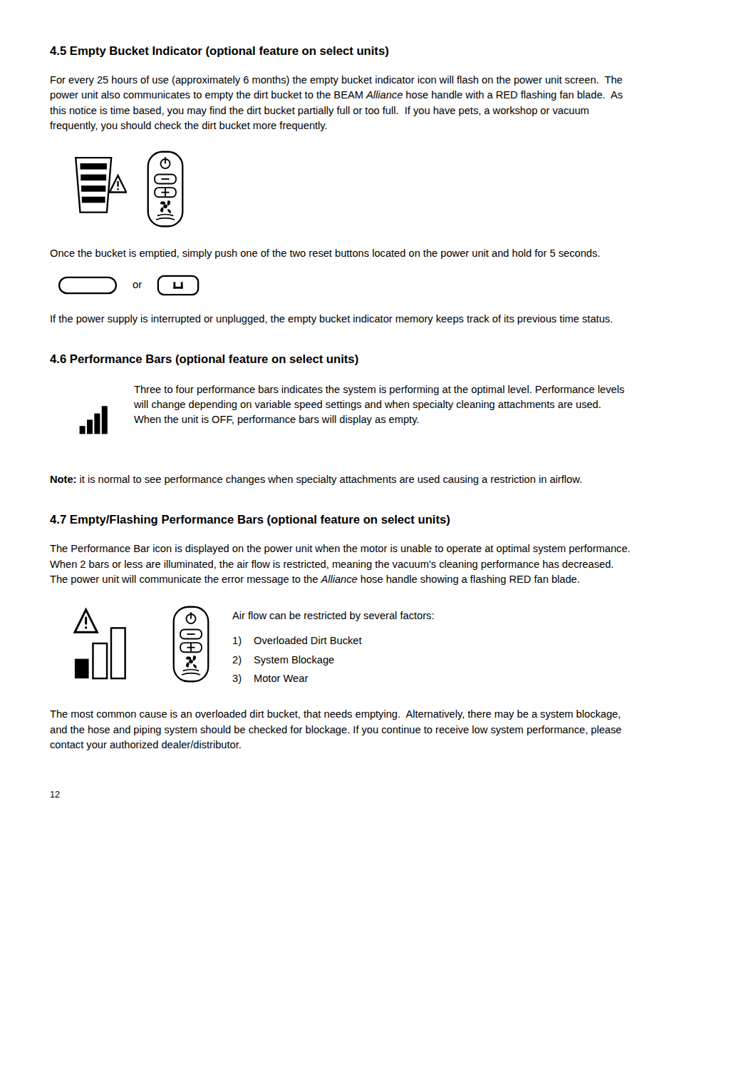4.5 Empty Bucket Indicator (optional feature on select units)
For every 25 hours of use (approximately 6 months) the empty bucket indicator icon will flash on the power unit screen. The power unit also communicates to empty the dirt bucket to the BEAM Alliance hose handle with a RED flashing fan blade. As this notice is time based, you may find the dirt bucket partially full or too full. If you have pets, a workshop or vacuum frequently, you should check the dirt bucket more frequently.
Once the bucket is emptied, simply push one of the two reset buttons located on the power unit and hold for 5 seconds.
or
If the power supply is interrupted or unplugged, the empty bucket indicator memory keeps track of its previous time status.
4.6 Performance Bars (optional feature on select units)
Three to four performance bars indicates the system is performing at the optimal level. Performance levels will change depending on variable speed settings and when specialty cleaning attachments are used. When the unit is OFF, performance bars will display as empty.
Note: it is normal to see performance changes when specialty attachments are used causing a restriction in airflow.
4.7 Empty/Flashing Performance Bars (optional feature on select units)
The Performance Bar icon is displayed on the power unit when the motor is unable to operate at optimal system performance. When 2 bars or less are illuminated, the air flow is restricted, meaning the vacuum's cleaning performance has decreased. The power unit will communicate the error message to the Alliance hose handle showing a flashing RED fan blade.
Air flow can be restricted by several factors:
1) Overloaded Dirt Bucket
2) System Blockage
3) Motor Wear
The most common cause is an overloaded dirt bucket, that needs emptying. Alternatively, there may be a system blockage, and the hose and piping system should be checked for blockage. If you continue to receive low system performance, please contact your authorized dealer/distributor.
12